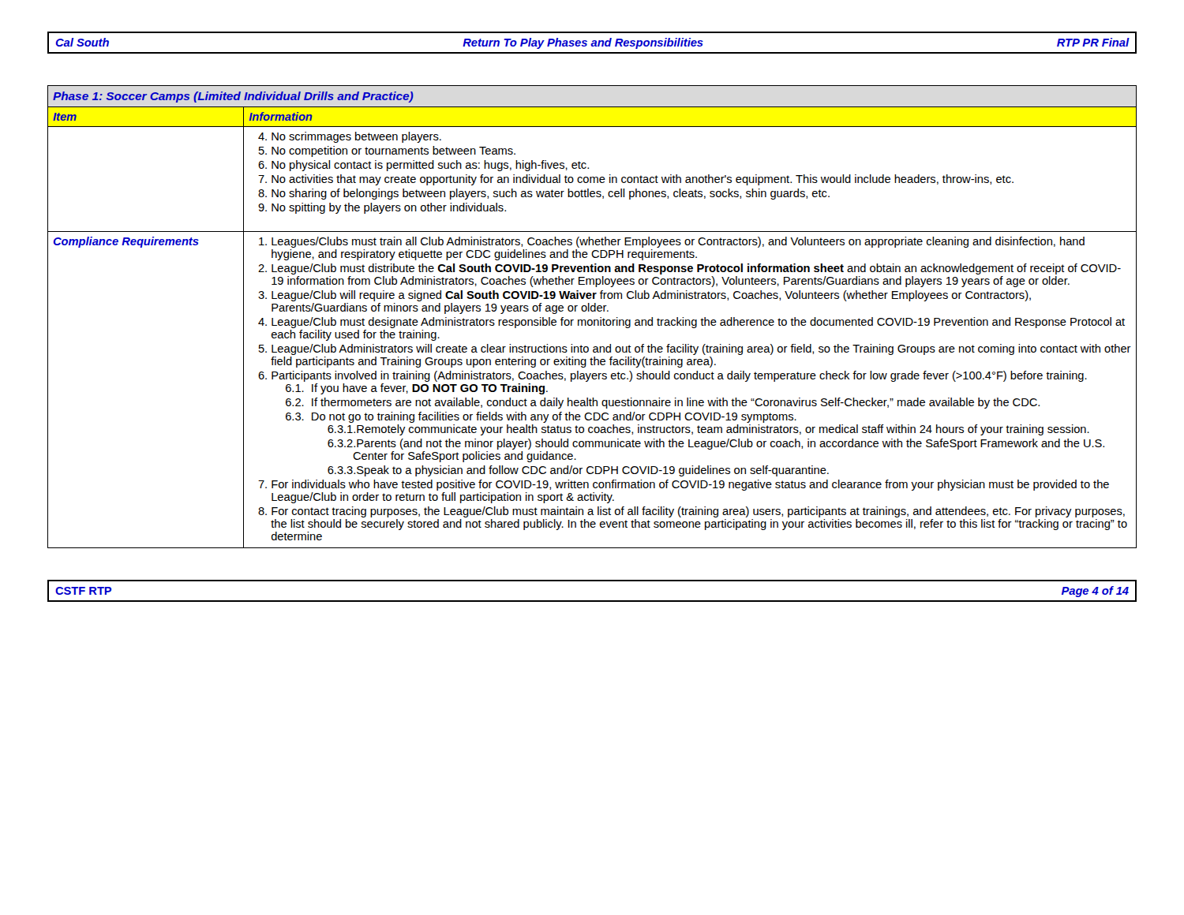Cal South Return To Play Phases and Responsibilities RTP PR Final
| Phase 1: Soccer Camps (Limited Individual Drills and Practice) |
| Item | Information |
| | No scrimmages between players. No competition or tournaments between Teams. No physical contact is permitted such as: hugs, high-fives, etc. No activities that may create opportunity for an individual to come in contact with another's equipment. This would include headers, throw-ins, etc. No sharing of belongings between players, such as water bottles, cell phones, cleats, socks, shin guards, etc. No spitting by the players on other individuals. |
| Compliance Requirements | Leagues/Clubs must train all Club Administrators, Coaches (whether Employees or Contractors), and Volunteers on appropriate cleaning and disinfection, hand hygiene, and respiratory etiquette per CDC guidelines and the CDPH requirements. League/Club must distribute the Cal South COVID-19 Prevention and Response Protocol information sheet and obtain an acknowledgement of receipt of COVID-19 information from Club Administrators, Coaches (whether Employees or Contractors), Volunteers, Parents/Guardians and players 19 years of age or older. League/Club will require a signed Cal South COVID-19 Waiver from Club Administrators, Coaches, Volunteers (whether Employees or Contractors), Parents/Guardians of minors and players 19 years of age or older. League/Club must designate Administrators responsible for monitoring and tracking the adherence to the documented COVID-19 Prevention and Response Protocol at each facility used for the training. League/Club Administrators will create a clear instructions into and out of the facility (training area) or field, so the Training Groups are not coming into contact with other field participants and Training Groups upon entering or exiting the facility(training area). Participants involved in training (Administrators, Coaches, players etc.) should conduct a daily temperature check for low grade fever (>100.4°F) before training. 6.1. If you have a fever, DO NOT GO TO Training . 6.2. If thermometers are not available, conduct a daily health questionnaire in line with the “Coronavirus Self-Checker,” made available by the CDC. 6.3. Do not go to training facilities or fields with any of the CDC and/or CDPH COVID-19 symptoms. 6.3.1.Remotely communicate your health status to coaches, instructors, team administrators, or medical staff within 24 hours of your training session. 6.3.2.Parents (and not the minor player) should communicate with the League/Club or coach, in accordance with the SafeSport Framework and the U.S. Center for SafeSport policies and guidance. 6.3.3.Speak to a physician and follow CDC and/or CDPH COVID-19 guidelines on self-quarantine. For individuals who have tested positive for COVID-19, written confirmation of COVID-19 negative status and clearance from your physician must be provided to the League/Club in order to return to full participation in sport & activity. For contact tracing purposes, the League/Club must maintain a list of all facility (training area) users, participants at trainings, and attendees, etc. For privacy purposes, the list should be securely stored and not shared publicly. In the event that someone participating in your activities becomes ill, refer to this list for “tracking or tracing” to determine |
CSTF RTP Page 4 of 14